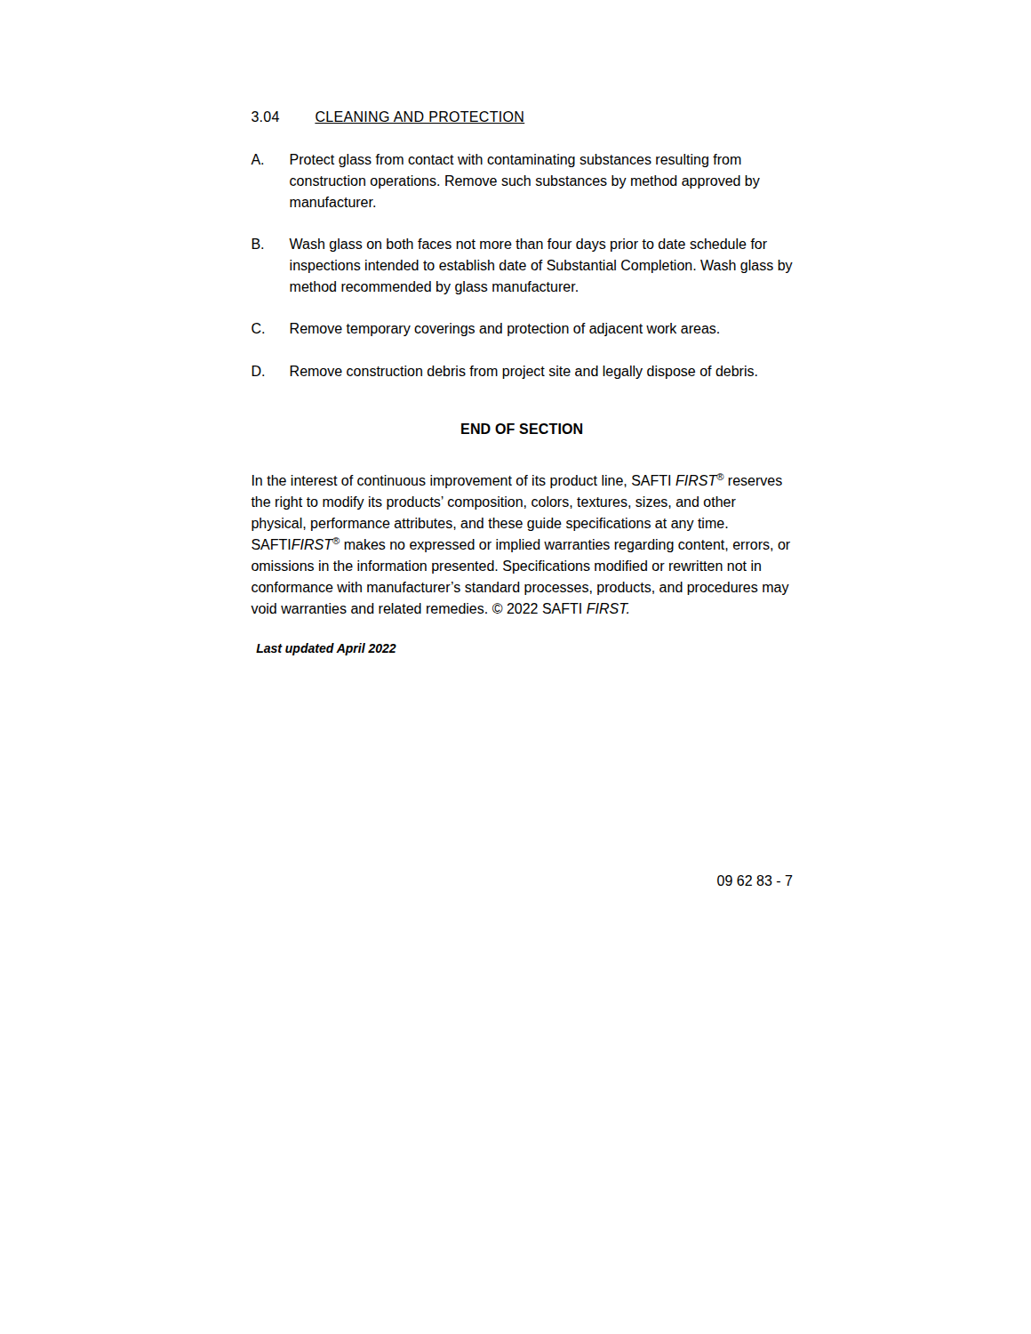3.04 CLEANING AND PROTECTION
A. Protect glass from contact with contaminating substances resulting from construction operations. Remove such substances by method approved by manufacturer.
B. Wash glass on both faces not more than four days prior to date schedule for inspections intended to establish date of Substantial Completion. Wash glass by method recommended by glass manufacturer.
C. Remove temporary coverings and protection of adjacent work areas.
D. Remove construction debris from project site and legally dispose of debris.
END OF SECTION
In the interest of continuous improvement of its product line, SAFTI FIRST® reserves the right to modify its products’ composition, colors, textures, sizes, and other physical, performance attributes, and these guide specifications at any time. SAFTIFIRST® makes no expressed or implied warranties regarding content, errors, or omissions in the information presented. Specifications modified or rewritten not in conformance with manufacturer’s standard processes, products, and procedures may void warranties and related remedies. © 2022 SAFTI FIRST.
Last updated April 2022
09 62 83 - 7